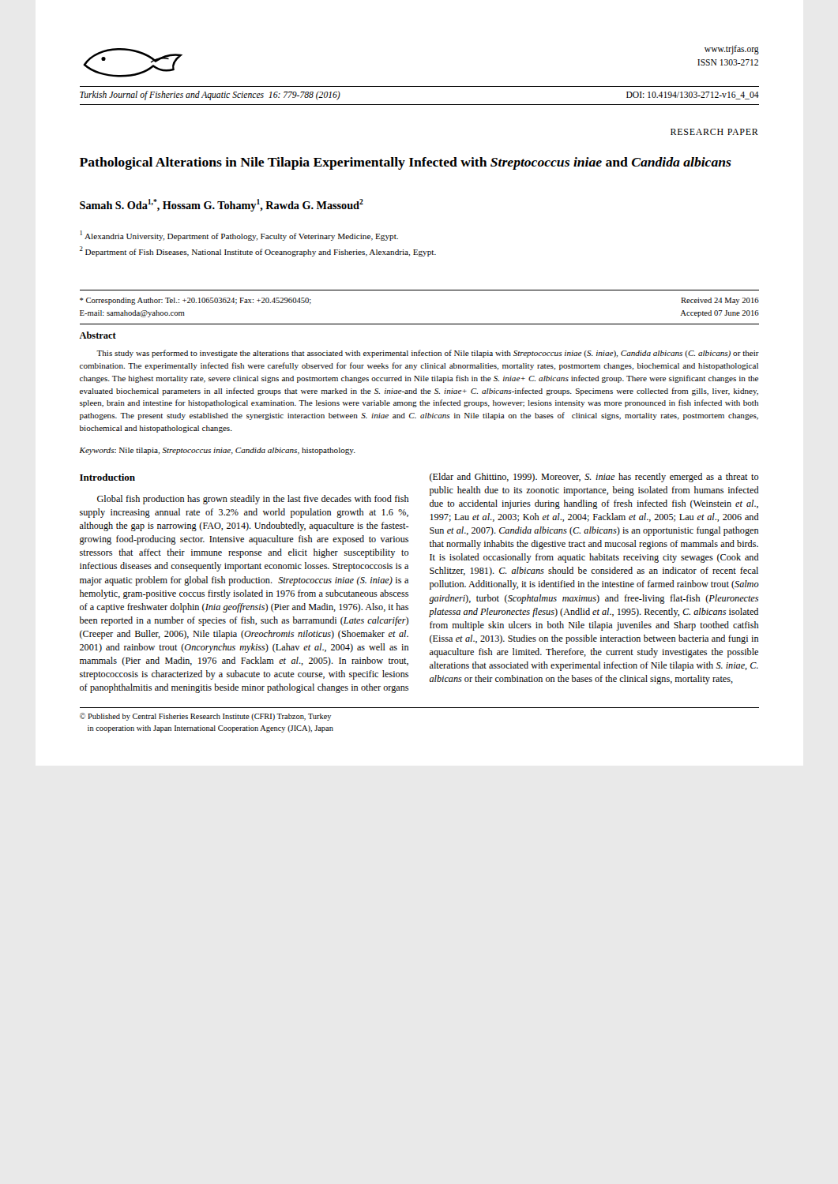www.trjfas.org
ISSN 1303-2712
Turkish Journal of Fisheries and Aquatic Sciences 16: 779-788 (2016) DOI: 10.4194/1303-2712-v16_4_04
RESEARCH PAPER
Pathological Alterations in Nile Tilapia Experimentally Infected with Streptococcus iniae and Candida albicans
Samah S. Oda1,*, Hossam G. Tohamy1, Rawda G. Massoud2
1 Alexandria University, Department of Pathology, Faculty of Veterinary Medicine, Egypt.
2 Department of Fish Diseases, National Institute of Oceanography and Fisheries, Alexandria, Egypt.
* Corresponding Author: Tel.: +20.106503624; Fax: +20.452960450;
E-mail: samahoda@yahoo.com
Received 24 May 2016
Accepted 07 June 2016
Abstract
This study was performed to investigate the alterations that associated with experimental infection of Nile tilapia with Streptococcus iniae (S. iniae), Candida albicans (C. albicans) or their combination. The experimentally infected fish were carefully observed for four weeks for any clinical abnormalities, mortality rates, postmortem changes, biochemical and histopathological changes. The highest mortality rate, severe clinical signs and postmortem changes occurred in Nile tilapia fish in the S. iniae+ C. albicans infected group. There were significant changes in the evaluated biochemical parameters in all infected groups that were marked in the S. iniae-and the S. iniae+ C. albicans-infected groups. Specimens were collected from gills, liver, kidney, spleen, brain and intestine for histopathological examination. The lesions were variable among the infected groups, however; lesions intensity was more pronounced in fish infected with both pathogens. The present study established the synergistic interaction between S. iniae and C. albicans in Nile tilapia on the bases of clinical signs, mortality rates, postmortem changes, biochemical and histopathological changes.
Keywords: Nile tilapia, Streptococcus iniae, Candida albicans, histopathology.
Introduction
Global fish production has grown steadily in the last five decades with food fish supply increasing annual rate of 3.2% and world population growth at 1.6 %, although the gap is narrowing (FAO, 2014). Undoubtedly, aquaculture is the fastest-growing food-producing sector. Intensive aquaculture fish are exposed to various stressors that affect their immune response and elicit higher susceptibility to infectious diseases and consequently important economic losses. Streptococcosis is a major aquatic problem for global fish production. Streptococcus iniae (S. iniae) is a hemolytic, gram-positive coccus firstly isolated in 1976 from a subcutaneous abscess of a captive freshwater dolphin (Inia geoffrensis) (Pier and Madin, 1976). Also, it has been reported in a number of species of fish, such as barramundi (Lates calcarifer) (Creeper and Buller, 2006), Nile tilapia (Oreochromis niloticus) (Shoemaker et al. 2001) and rainbow trout (Oncorynchus mykiss) (Lahav et al., 2004) as well as in mammals (Pier and Madin, 1976 and Facklam et al., 2005). In rainbow trout, streptococcosis is characterized by a subacute to acute course, with specific lesions of panophthalmitis and meningitis beside minor pathological changes in other organs (Eldar and Ghittino, 1999). Moreover, S. iniae has recently emerged as a threat to public health due to its zoonotic importance, being isolated from humans infected due to accidental injuries during handling of fresh infected fish (Weinstein et al., 1997; Lau et al., 2003; Koh et al., 2004; Facklam et al., 2005; Lau et al., 2006 and Sun et al., 2007). Candida albicans (C. albicans) is an opportunistic fungal pathogen that normally inhabits the digestive tract and mucosal regions of mammals and birds. It is isolated occasionally from aquatic habitats receiving city sewages (Cook and Schlitzer, 1981). C. albicans should be considered as an indicator of recent fecal pollution. Additionally, it is identified in the intestine of farmed rainbow trout (Salmo gairdneri), turbot (Scophtalmus maximus) and free-living flat-fish (Pleuronectes platessa and Pleuronectes flesus) (Andlid et al., 1995). Recently, C. albicans isolated from multiple skin ulcers in both Nile tilapia juveniles and Sharp toothed catfish (Eissa et al., 2013). Studies on the possible interaction between bacteria and fungi in aquaculture fish are limited. Therefore, the current study investigates the possible alterations that associated with experimental infection of Nile tilapia with S. iniae, C. albicans or their combination on the bases of the clinical signs, mortality rates,
© Published by Central Fisheries Research Institute (CFRI) Trabzon, Turkey
in cooperation with Japan International Cooperation Agency (JICA), Japan